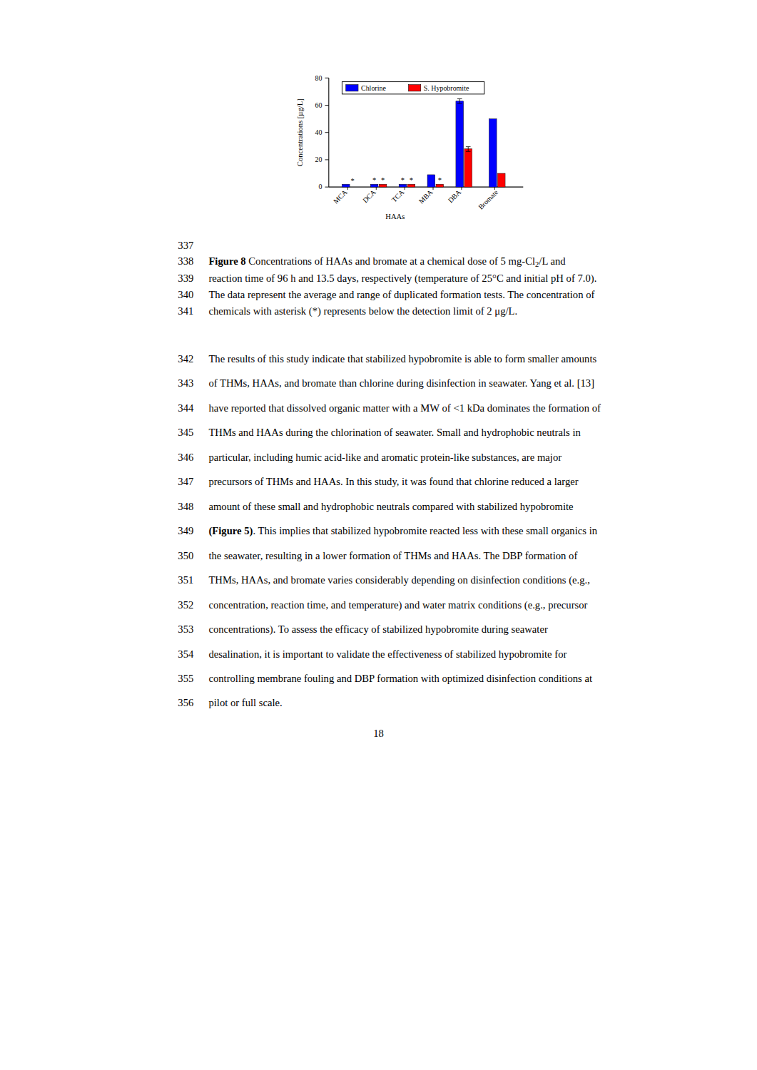0 20 40 60 80 Concentrations [µg/L] Chlorine S. Hypobromite * * * * * * MCA DCA TCA MBA DBA Bromate HAAs
337
338
Figure 8 Concentrations of HAAs and bromate at a chemical dose of 5 mg-Cl2/L and
339
reaction time of 96 h and 13.5 days, respectively (temperature of 25°C and initial pH of 7.0).
340
The data represent the average and range of duplicated formation tests. The concentration of
341
chemicals with asterisk (*) represents below the detection limit of 2 μg/L.
342
The results of this study indicate that stabilized hypobromite is able to form smaller amounts
343
of THMs, HAAs, and bromate than chlorine during disinfection in seawater. Yang et al. [13]
344
have reported that dissolved organic matter with a MW of <1 kDa dominates the formation of
345
THMs and HAAs during the chlorination of seawater. Small and hydrophobic neutrals in
346
particular, including humic acid-like and aromatic protein-like substances, are major
347
precursors of THMs and HAAs. In this study, it was found that chlorine reduced a larger
348
amount of these small and hydrophobic neutrals compared with stabilized hypobromite
349
(Figure 5). This implies that stabilized hypobromite reacted less with these small organics in
350
the seawater, resulting in a lower formation of THMs and HAAs. The DBP formation of
351
THMs, HAAs, and bromate varies considerably depending on disinfection conditions (e.g.,
352
concentration, reaction time, and temperature) and water matrix conditions (e.g., precursor
353
concentrations). To assess the efficacy of stabilized hypobromite during seawater
354
desalination, it is important to validate the effectiveness of stabilized hypobromite for
355
controlling membrane fouling and DBP formation with optimized disinfection conditions at
356
pilot or full scale.
18